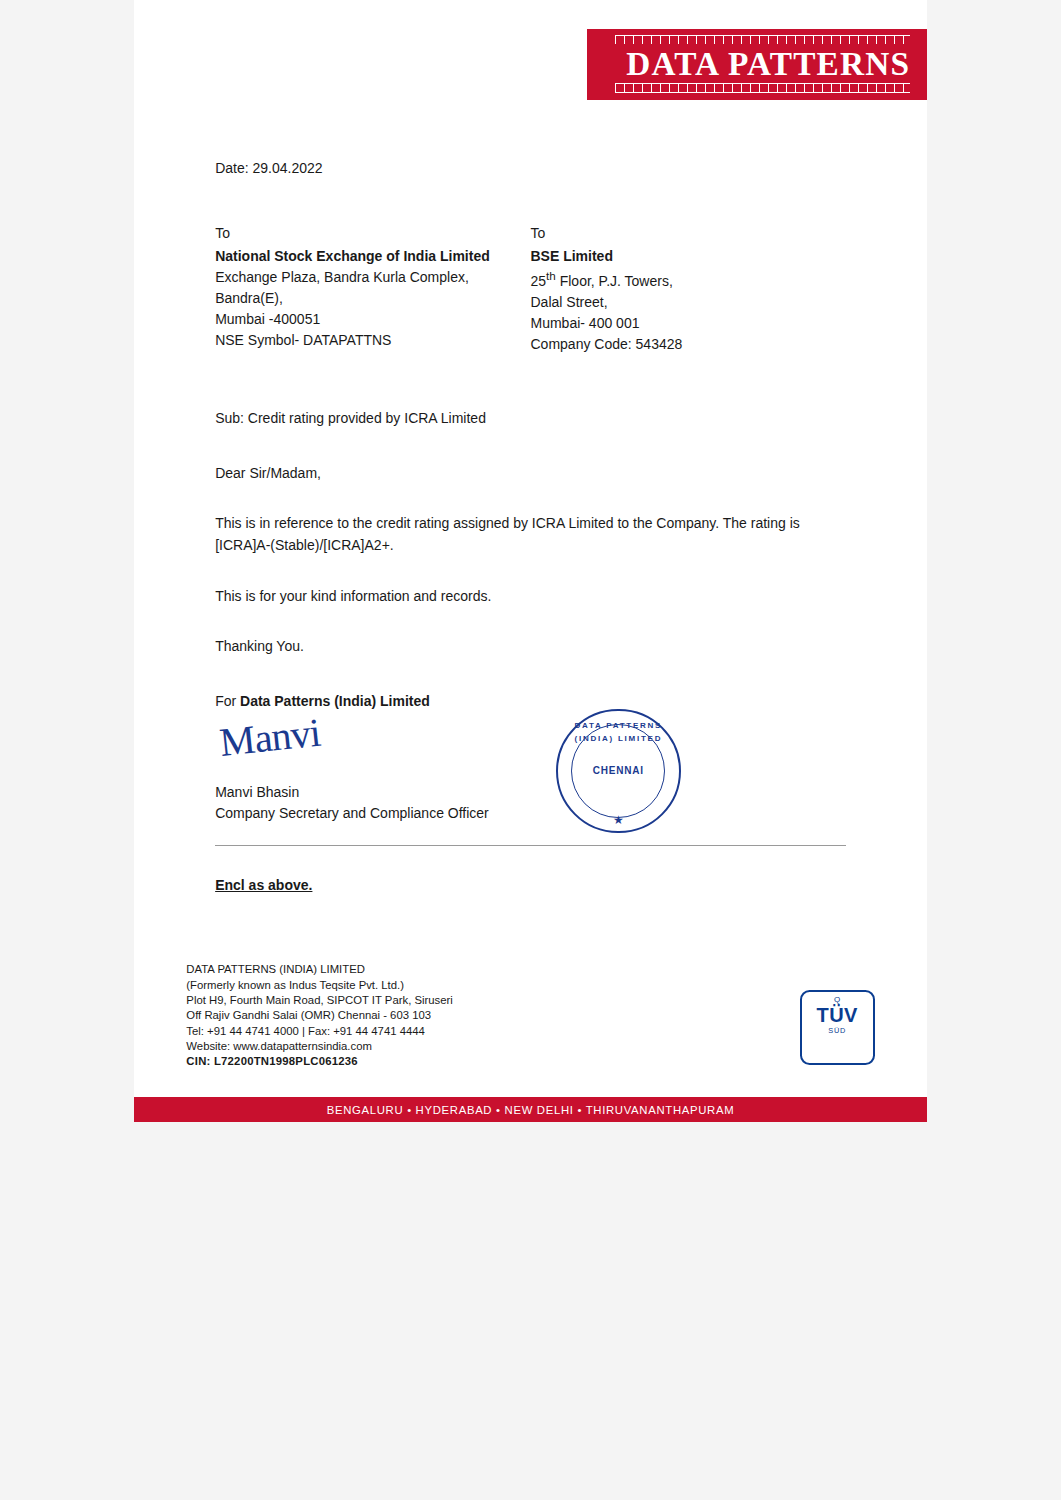DATA PATTERNS
Date: 29.04.2022
| To National Stock Exchange of India Limited Exchange Plaza, Bandra Kurla Complex, Bandra(E), Mumbai -400051 NSE Symbol- DATAPATTNS | To BSE Limited 25 th Floor, P.J. Towers, Dalal Street, Mumbai- 400 001 Company Code: 543428 |
Sub: Credit rating provided by ICRA Limited
Dear Sir/Madam,
This is in reference to the credit rating assigned by ICRA Limited to the Company. The rating is [ICRA]A-(Stable)/[ICRA]A2+.
This is for your kind information and records.
Thanking You.
For Data Patterns (India) Limited
Manvi
Manvi Bhasin
Company Secretary and Compliance Officer
DATA PATTERNS (INDIA) LIMITED
CHENNAI
★
Encl as above.
DATA PATTERNS (INDIA) LIMITED
(Formerly known as Indus Teqsite Pvt. Ltd.)
Plot H9, Fourth Main Road, SIPCOT IT Park, Siruseri
Off Rajiv Gandhi Salai (OMR) Chennai - 603 103
Tel: +91 44 4741 4000 | Fax: +91 44 4741 4444
Website: www.datapatternsindia.com
CIN: L72200TN1998PLC061236
Q
TÜV
SÜD
BENGALURU • HYDERABAD • NEW DELHI • THIRUVANANTHAPURAM